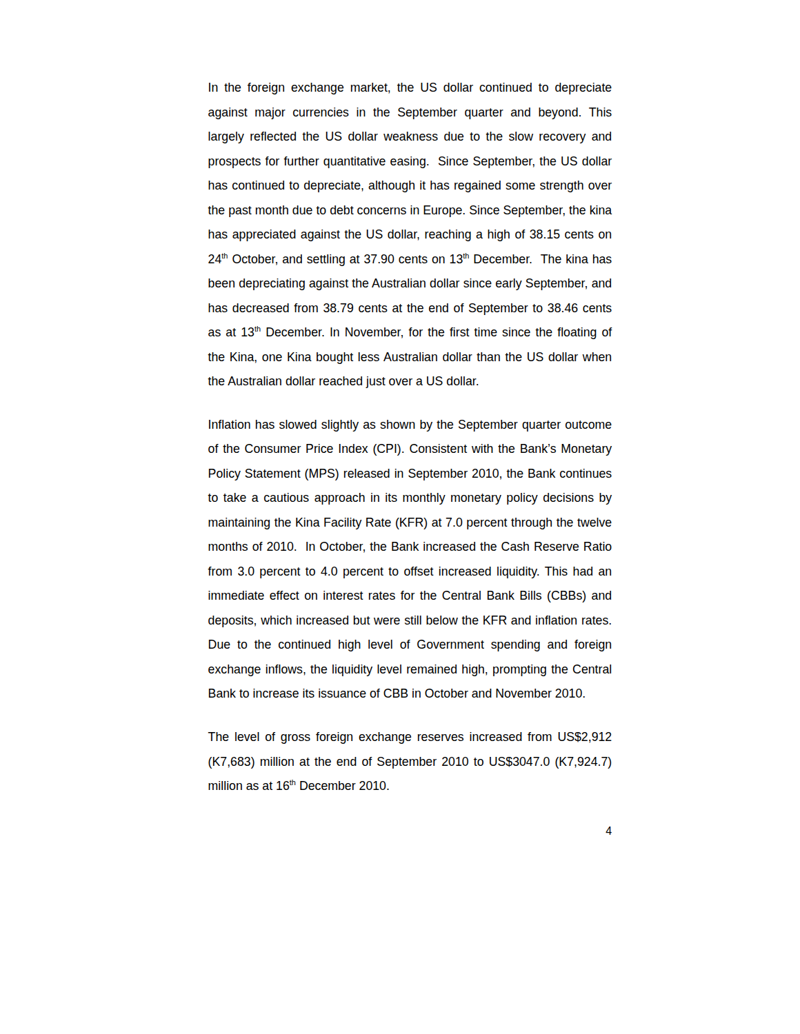In the foreign exchange market, the US dollar continued to depreciate against major currencies in the September quarter and beyond. This largely reflected the US dollar weakness due to the slow recovery and prospects for further quantitative easing. Since September, the US dollar has continued to depreciate, although it has regained some strength over the past month due to debt concerns in Europe. Since September, the kina has appreciated against the US dollar, reaching a high of 38.15 cents on 24th October, and settling at 37.90 cents on 13th December. The kina has been depreciating against the Australian dollar since early September, and has decreased from 38.79 cents at the end of September to 38.46 cents as at 13th December. In November, for the first time since the floating of the Kina, one Kina bought less Australian dollar than the US dollar when the Australian dollar reached just over a US dollar.
Inflation has slowed slightly as shown by the September quarter outcome of the Consumer Price Index (CPI). Consistent with the Bank’s Monetary Policy Statement (MPS) released in September 2010, the Bank continues to take a cautious approach in its monthly monetary policy decisions by maintaining the Kina Facility Rate (KFR) at 7.0 percent through the twelve months of 2010. In October, the Bank increased the Cash Reserve Ratio from 3.0 percent to 4.0 percent to offset increased liquidity. This had an immediate effect on interest rates for the Central Bank Bills (CBBs) and deposits, which increased but were still below the KFR and inflation rates. Due to the continued high level of Government spending and foreign exchange inflows, the liquidity level remained high, prompting the Central Bank to increase its issuance of CBB in October and November 2010.
The level of gross foreign exchange reserves increased from US$2,912 (K7,683) million at the end of September 2010 to US$3047.0 (K7,924.7) million as at 16th December 2010.
4